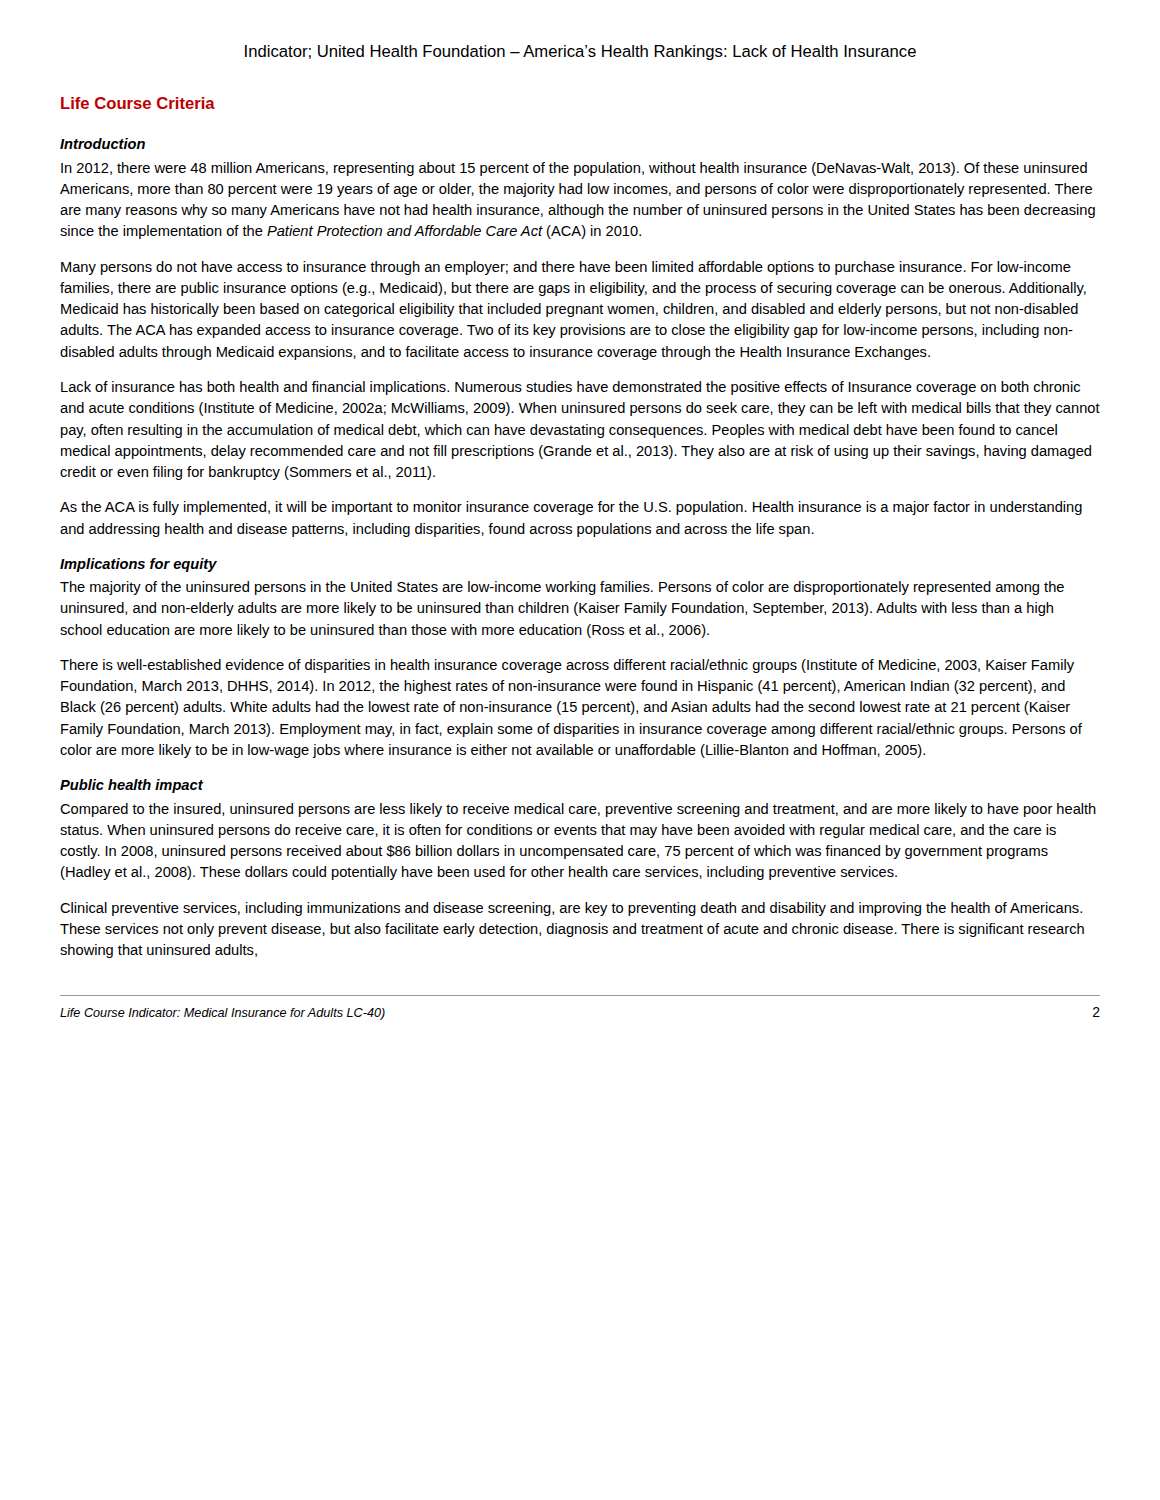Indicator; United Health Foundation – America’s Health Rankings: Lack of Health Insurance
Life Course Criteria
Introduction
In 2012, there were 48 million Americans, representing about 15 percent of the population, without health insurance (DeNavas-Walt, 2013). Of these uninsured Americans, more than 80 percent were 19 years of age or older, the majority had low incomes, and persons of color were disproportionately represented. There are many reasons why so many Americans have not had health insurance, although the number of uninsured persons in the United States has been decreasing since the implementation of the Patient Protection and Affordable Care Act (ACA) in 2010.
Many persons do not have access to insurance through an employer; and there have been limited affordable options to purchase insurance. For low-income families, there are public insurance options (e.g., Medicaid), but there are gaps in eligibility, and the process of securing coverage can be onerous. Additionally, Medicaid has historically been based on categorical eligibility that included pregnant women, children, and disabled and elderly persons, but not non-disabled adults. The ACA has expanded access to insurance coverage. Two of its key provisions are to close the eligibility gap for low-income persons, including non-disabled adults through Medicaid expansions, and to facilitate access to insurance coverage through the Health Insurance Exchanges.
Lack of insurance has both health and financial implications. Numerous studies have demonstrated the positive effects of Insurance coverage on both chronic and acute conditions (Institute of Medicine, 2002a; McWilliams, 2009). When uninsured persons do seek care, they can be left with medical bills that they cannot pay, often resulting in the accumulation of medical debt, which can have devastating consequences. Peoples with medical debt have been found to cancel medical appointments, delay recommended care and not fill prescriptions (Grande et al., 2013). They also are at risk of using up their savings, having damaged credit or even filing for bankruptcy (Sommers et al., 2011).
As the ACA is fully implemented, it will be important to monitor insurance coverage for the U.S. population. Health insurance is a major factor in understanding and addressing health and disease patterns, including disparities, found across populations and across the life span.
Implications for equity
The majority of the uninsured persons in the United States are low-income working families. Persons of color are disproportionately represented among the uninsured, and non-elderly adults are more likely to be uninsured than children (Kaiser Family Foundation, September, 2013). Adults with less than a high school education are more likely to be uninsured than those with more education (Ross et al., 2006).
There is well-established evidence of disparities in health insurance coverage across different racial/ethnic groups (Institute of Medicine, 2003, Kaiser Family Foundation, March 2013, DHHS, 2014). In 2012, the highest rates of non-insurance were found in Hispanic (41 percent), American Indian (32 percent), and Black (26 percent) adults. White adults had the lowest rate of non-insurance (15 percent), and Asian adults had the second lowest rate at 21 percent (Kaiser Family Foundation, March 2013). Employment may, in fact, explain some of disparities in insurance coverage among different racial/ethnic groups. Persons of color are more likely to be in low-wage jobs where insurance is either not available or unaffordable (Lillie-Blanton and Hoffman, 2005).
Public health impact
Compared to the insured, uninsured persons are less likely to receive medical care, preventive screening and treatment, and are more likely to have poor health status. When uninsured persons do receive care, it is often for conditions or events that may have been avoided with regular medical care, and the care is costly. In 2008, uninsured persons received about $86 billion dollars in uncompensated care, 75 percent of which was financed by government programs (Hadley et al., 2008). These dollars could potentially have been used for other health care services, including preventive services.
Clinical preventive services, including immunizations and disease screening, are key to preventing death and disability and improving the health of Americans. These services not only prevent disease, but also facilitate early detection, diagnosis and treatment of acute and chronic disease. There is significant research showing that uninsured adults,
Life Course Indicator: Medical Insurance for Adults LC-40) 2